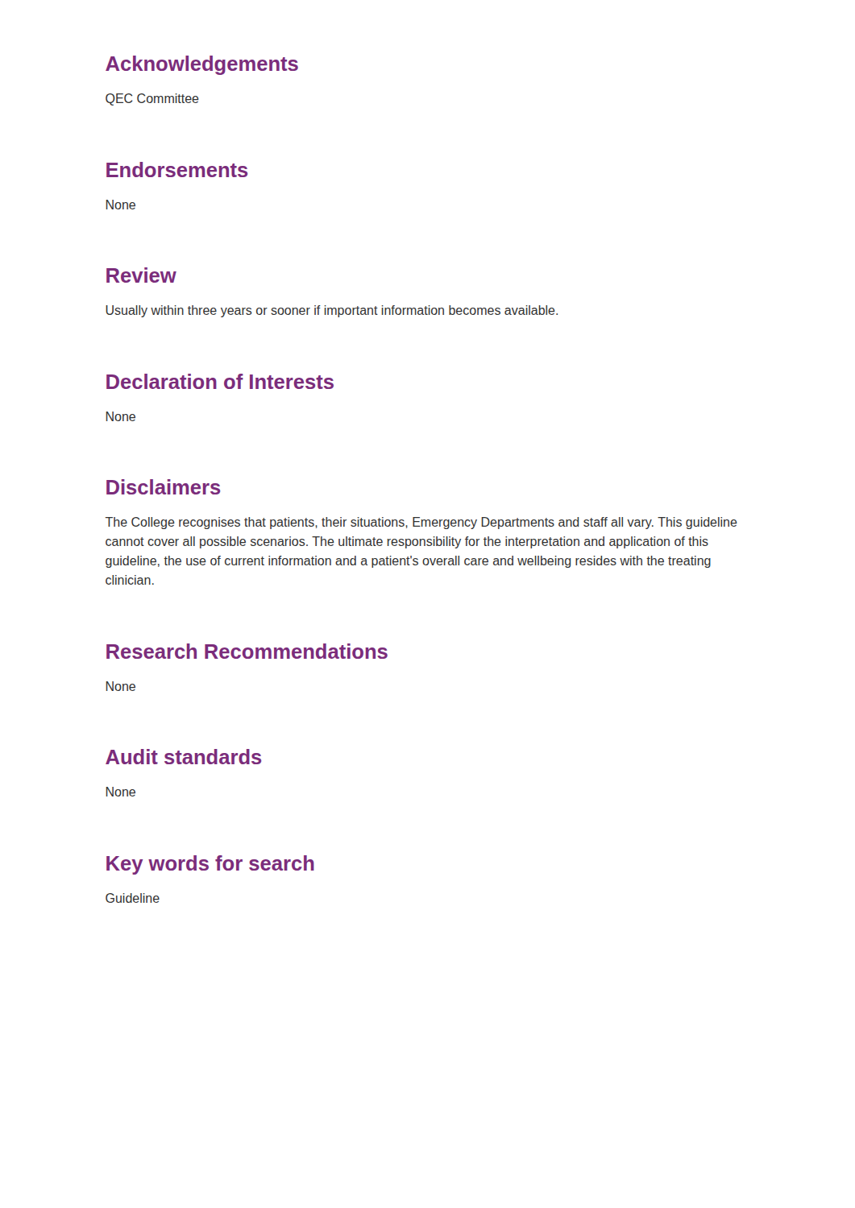Acknowledgements
QEC Committee
Endorsements
None
Review
Usually within three years or sooner if important information becomes available.
Declaration of Interests
None
Disclaimers
The College recognises that patients, their situations, Emergency Departments and staff all vary. This guideline cannot cover all possible scenarios. The ultimate responsibility for the interpretation and application of this guideline, the use of current information and a patient's overall care and wellbeing resides with the treating clinician.
Research Recommendations
None
Audit standards
None
Key words for search
Guideline